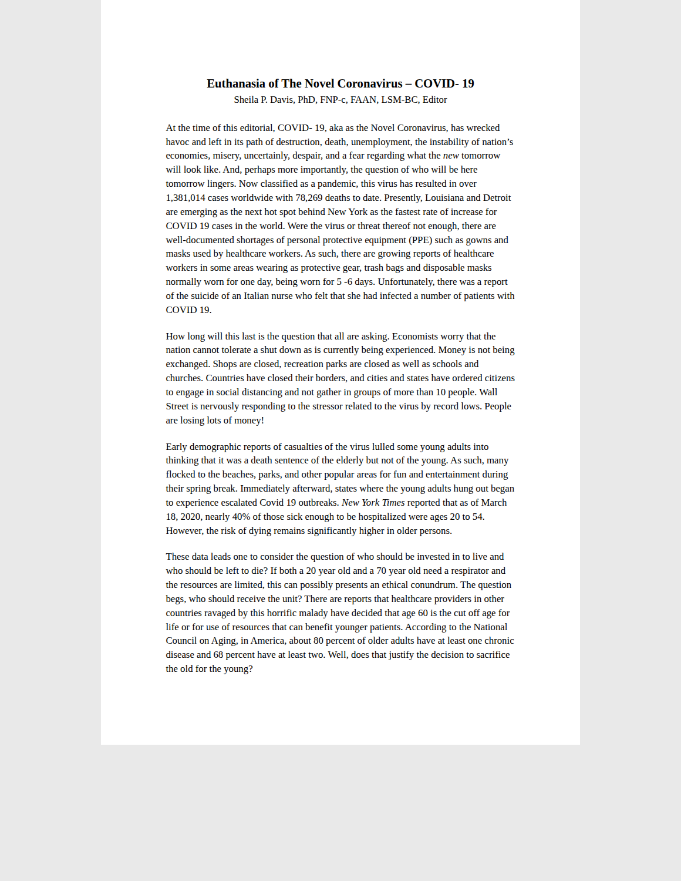Euthanasia of The Novel Coronavirus – COVID- 19
Sheila P. Davis, PhD, FNP-c, FAAN, LSM-BC, Editor
At the time of this editorial, COVID- 19, aka as the Novel Coronavirus, has wrecked havoc and left in its path of destruction, death, unemployment, the instability of nation’s economies, misery, uncertainly, despair, and a fear regarding what the new tomorrow will look like. And, perhaps more importantly, the question of who will be here tomorrow lingers. Now classified as a pandemic, this virus has resulted in over 1,381,014 cases worldwide with 78,269 deaths to date. Presently, Louisiana and Detroit are emerging as the next hot spot behind New York as the fastest rate of increase for COVID 19 cases in the world. Were the virus or threat thereof not enough, there are well-documented shortages of personal protective equipment (PPE) such as gowns and masks used by healthcare workers. As such, there are growing reports of healthcare workers in some areas wearing as protective gear, trash bags and disposable masks normally worn for one day, being worn for 5 -6 days. Unfortunately, there was a report of the suicide of an Italian nurse who felt that she had infected a number of patients with COVID 19.
How long will this last is the question that all are asking. Economists worry that the nation cannot tolerate a shut down as is currently being experienced. Money is not being exchanged. Shops are closed, recreation parks are closed as well as schools and churches. Countries have closed their borders, and cities and states have ordered citizens to engage in social distancing and not gather in groups of more than 10 people. Wall Street is nervously responding to the stressor related to the virus by record lows. People are losing lots of money!
Early demographic reports of casualties of the virus lulled some young adults into thinking that it was a death sentence of the elderly but not of the young. As such, many flocked to the beaches, parks, and other popular areas for fun and entertainment during their spring break. Immediately afterward, states where the young adults hung out began to experience escalated Covid 19 outbreaks. New York Times reported that as of March 18, 2020, nearly 40% of those sick enough to be hospitalized were ages 20 to 54. However, the risk of dying remains significantly higher in older persons.
These data leads one to consider the question of who should be invested in to live and who should be left to die? If both a 20 year old and a 70 year old need a respirator and the resources are limited, this can possibly presents an ethical conundrum. The question begs, who should receive the unit? There are reports that healthcare providers in other countries ravaged by this horrific malady have decided that age 60 is the cut off age for life or for use of resources that can benefit younger patients. According to the National Council on Aging, in America, about 80 percent of older adults have at least one chronic disease and 68 percent have at least two. Well, does that justify the decision to sacrifice the old for the young?